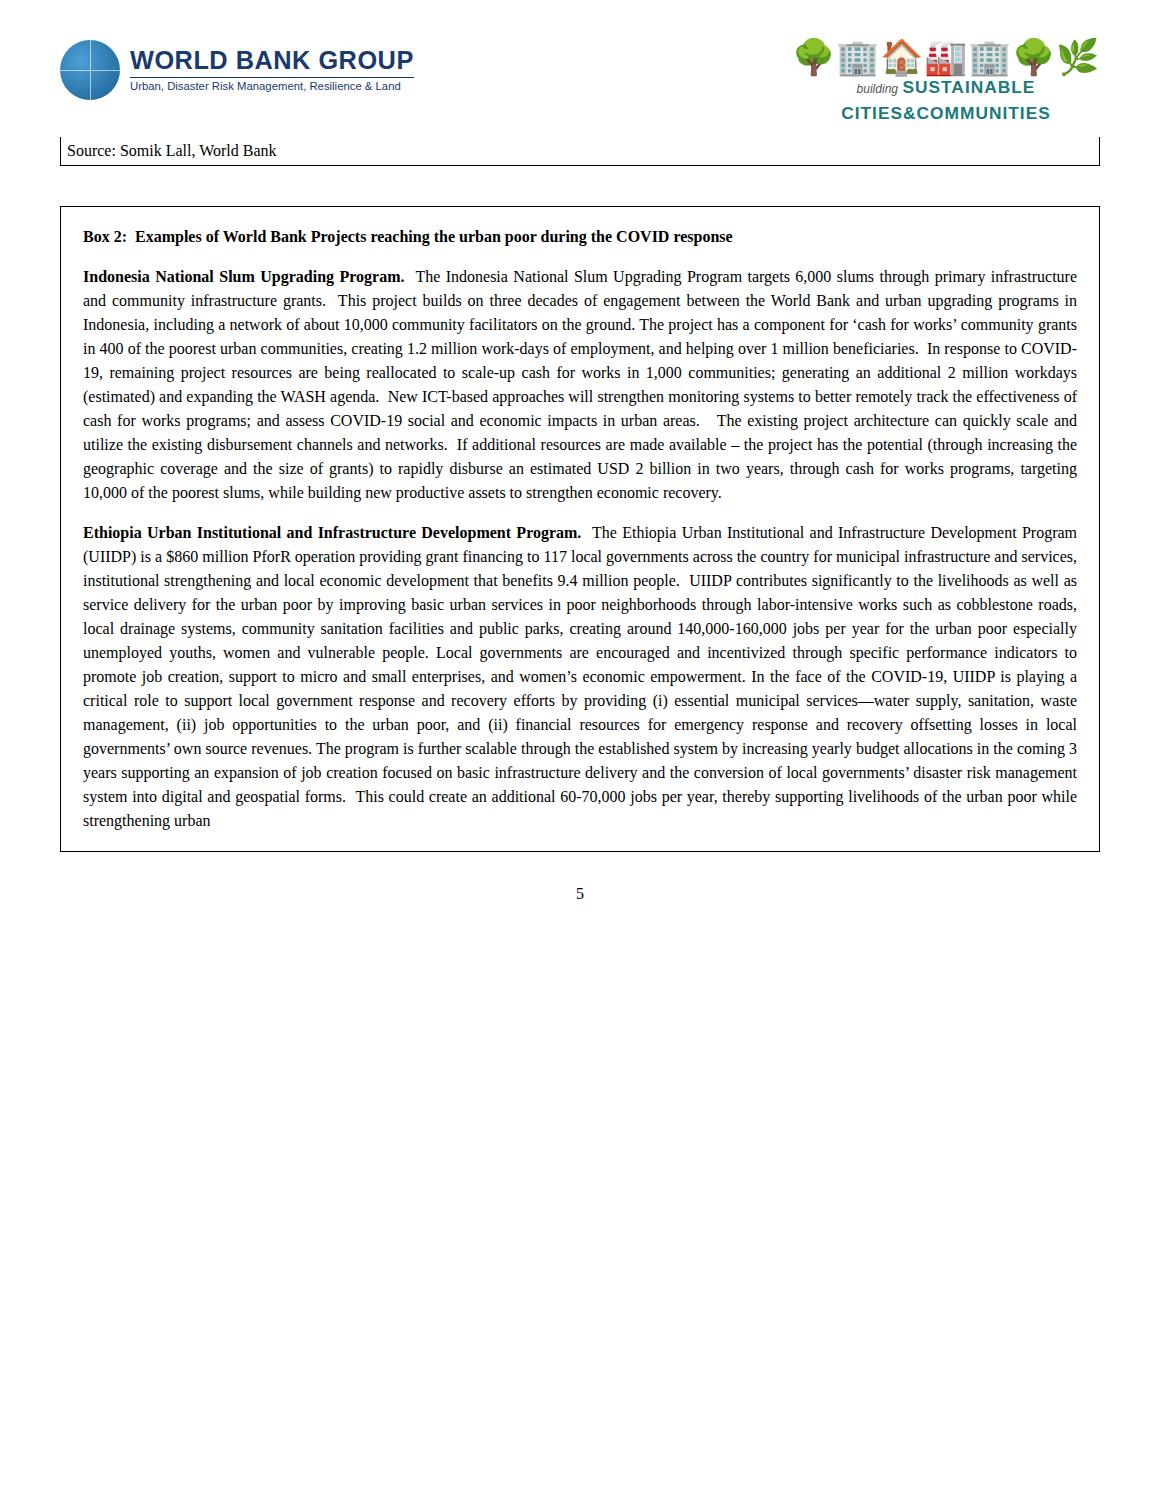WORLD BANK GROUP
Urban, Disaster Risk Management, Resilience & Land
🌳🏢🏠🏭🏢🌳🌿
building SUSTAINABLE
CITIES&COMMUNITIES
Source: Somik Lall, World Bank
Box 2: Examples of World Bank Projects reaching the urban poor during the COVID response
Indonesia National Slum Upgrading Program. The Indonesia National Slum Upgrading Program targets 6,000 slums through primary infrastructure and community infrastructure grants. This project builds on three decades of engagement between the World Bank and urban upgrading programs in Indonesia, including a network of about 10,000 community facilitators on the ground. The project has a component for ‘cash for works’ community grants in 400 of the poorest urban communities, creating 1.2 million work-days of employment, and helping over 1 million beneficiaries. In response to COVID-19, remaining project resources are being reallocated to scale-up cash for works in 1,000 communities; generating an additional 2 million workdays (estimated) and expanding the WASH agenda. New ICT-based approaches will strengthen monitoring systems to better remotely track the effectiveness of cash for works programs; and assess COVID-19 social and economic impacts in urban areas. The existing project architecture can quickly scale and utilize the existing disbursement channels and networks. If additional resources are made available – the project has the potential (through increasing the geographic coverage and the size of grants) to rapidly disburse an estimated USD 2 billion in two years, through cash for works programs, targeting 10,000 of the poorest slums, while building new productive assets to strengthen economic recovery.
Ethiopia Urban Institutional and Infrastructure Development Program. The Ethiopia Urban Institutional and Infrastructure Development Program (UIIDP) is a $860 million PforR operation providing grant financing to 117 local governments across the country for municipal infrastructure and services, institutional strengthening and local economic development that benefits 9.4 million people. UIIDP contributes significantly to the livelihoods as well as service delivery for the urban poor by improving basic urban services in poor neighborhoods through labor-intensive works such as cobblestone roads, local drainage systems, community sanitation facilities and public parks, creating around 140,000-160,000 jobs per year for the urban poor especially unemployed youths, women and vulnerable people. Local governments are encouraged and incentivized through specific performance indicators to promote job creation, support to micro and small enterprises, and women’s economic empowerment. In the face of the COVID-19, UIIDP is playing a critical role to support local government response and recovery efforts by providing (i) essential municipal services—water supply, sanitation, waste management, (ii) job opportunities to the urban poor, and (ii) financial resources for emergency response and recovery offsetting losses in local governments’ own source revenues. The program is further scalable through the established system by increasing yearly budget allocations in the coming 3 years supporting an expansion of job creation focused on basic infrastructure delivery and the conversion of local governments’ disaster risk management system into digital and geospatial forms. This could create an additional 60-70,000 jobs per year, thereby supporting livelihoods of the urban poor while strengthening urban
5